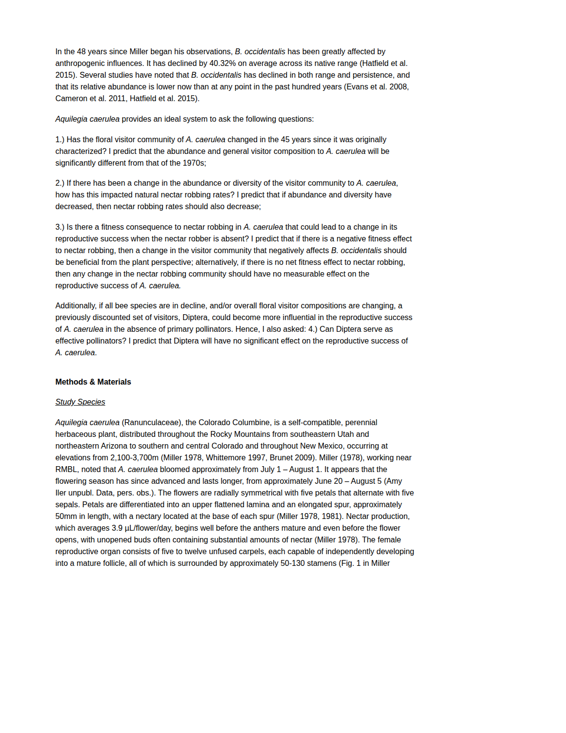In the 48 years since Miller began his observations, B. occidentalis has been greatly affected by anthropogenic influences. It has declined by 40.32% on average across its native range (Hatfield et al. 2015). Several studies have noted that B. occidentalis has declined in both range and persistence, and that its relative abundance is lower now than at any point in the past hundred years (Evans et al. 2008, Cameron et al. 2011, Hatfield et al. 2015).
Aquilegia caerulea provides an ideal system to ask the following questions:
1.) Has the floral visitor community of A. caerulea changed in the 45 years since it was originally characterized? I predict that the abundance and general visitor composition to A. caerulea will be significantly different from that of the 1970s;
2.) If there has been a change in the abundance or diversity of the visitor community to A. caerulea, how has this impacted natural nectar robbing rates? I predict that if abundance and diversity have decreased, then nectar robbing rates should also decrease;
3.) Is there a fitness consequence to nectar robbing in A. caerulea that could lead to a change in its reproductive success when the nectar robber is absent? I predict that if there is a negative fitness effect to nectar robbing, then a change in the visitor community that negatively affects B. occidentalis should be beneficial from the plant perspective; alternatively, if there is no net fitness effect to nectar robbing, then any change in the nectar robbing community should have no measurable effect on the reproductive success of A. caerulea.
Additionally, if all bee species are in decline, and/or overall floral visitor compositions are changing, a previously discounted set of visitors, Diptera, could become more influential in the reproductive success of A. caerulea in the absence of primary pollinators. Hence, I also asked: 4.) Can Diptera serve as effective pollinators? I predict that Diptera will have no significant effect on the reproductive success of A. caerulea.
Methods & Materials
Study Species
Aquilegia caerulea (Ranunculaceae), the Colorado Columbine, is a self-compatible, perennial herbaceous plant, distributed throughout the Rocky Mountains from southeastern Utah and northeastern Arizona to southern and central Colorado and throughout New Mexico, occurring at elevations from 2,100-3,700m (Miller 1978, Whittemore 1997, Brunet 2009). Miller (1978), working near RMBL, noted that A. caerulea bloomed approximately from July 1 – August 1. It appears that the flowering season has since advanced and lasts longer, from approximately June 20 – August 5 (Amy Iler unpubl. Data, pers. obs.). The flowers are radially symmetrical with five petals that alternate with five sepals. Petals are differentiated into an upper flattened lamina and an elongated spur, approximately 50mm in length, with a nectary located at the base of each spur (Miller 1978, 1981). Nectar production, which averages 3.9 µL/flower/day, begins well before the anthers mature and even before the flower opens, with unopened buds often containing substantial amounts of nectar (Miller 1978). The female reproductive organ consists of five to twelve unfused carpels, each capable of independently developing into a mature follicle, all of which is surrounded by approximately 50-130 stamens (Fig. 1 in Miller